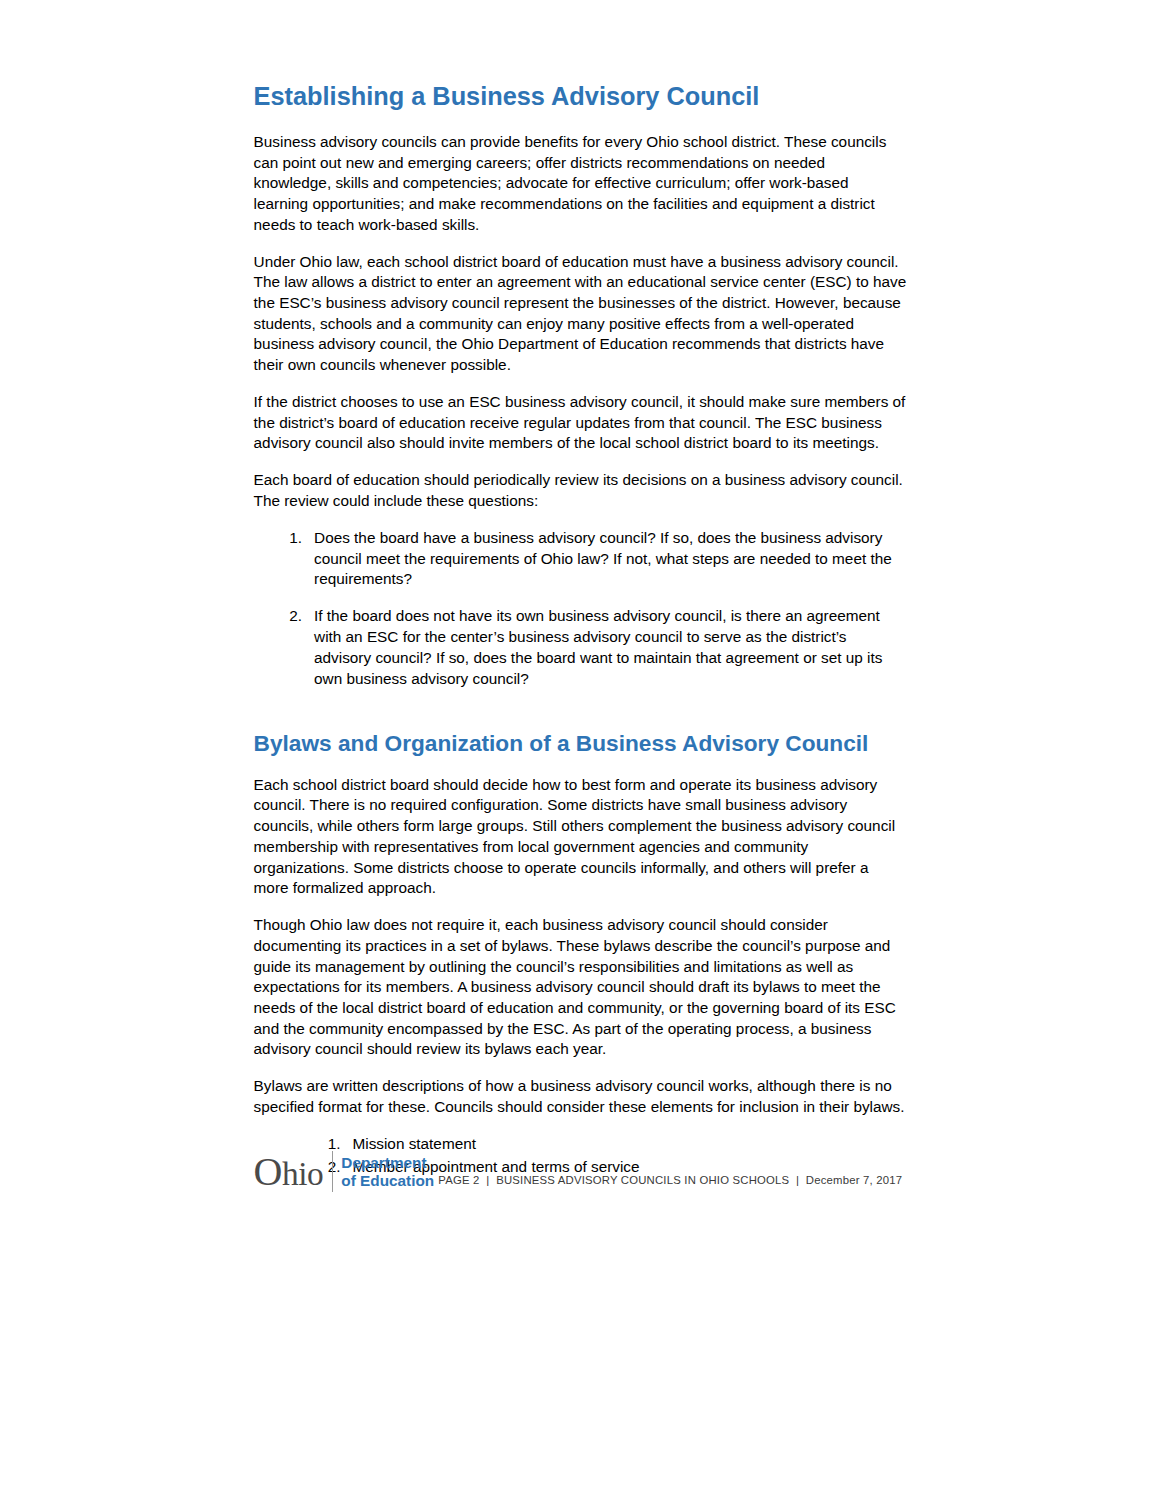Establishing a Business Advisory Council
Business advisory councils can provide benefits for every Ohio school district. These councils can point out new and emerging careers; offer districts recommendations on needed knowledge, skills and competencies; advocate for effective curriculum; offer work-based learning opportunities; and make recommendations on the facilities and equipment a district needs to teach work-based skills.
Under Ohio law, each school district board of education must have a business advisory council. The law allows a district to enter an agreement with an educational service center (ESC) to have the ESC’s business advisory council represent the businesses of the district. However, because students, schools and a community can enjoy many positive effects from a well-operated business advisory council, the Ohio Department of Education recommends that districts have their own councils whenever possible.
If the district chooses to use an ESC business advisory council, it should make sure members of the district’s board of education receive regular updates from that council. The ESC business advisory council also should invite members of the local school district board to its meetings.
Each board of education should periodically review its decisions on a business advisory council. The review could include these questions:
Does the board have a business advisory council? If so, does the business advisory council meet the requirements of Ohio law? If not, what steps are needed to meet the requirements?
If the board does not have its own business advisory council, is there an agreement with an ESC for the center’s business advisory council to serve as the district’s advisory council? If so, does the board want to maintain that agreement or set up its own business advisory council?
Bylaws and Organization of a Business Advisory Council
Each school district board should decide how to best form and operate its business advisory council. There is no required configuration. Some districts have small business advisory councils, while others form large groups. Still others complement the business advisory council membership with representatives from local government agencies and community organizations. Some districts choose to operate councils informally, and others will prefer a more formalized approach.
Though Ohio law does not require it, each business advisory council should consider documenting its practices in a set of bylaws. These bylaws describe the council’s purpose and guide its management by outlining the council’s responsibilities and limitations as well as expectations for its members. A business advisory council should draft its bylaws to meet the needs of the local district board of education and community, or the governing board of its ESC and the community encompassed by the ESC. As part of the operating process, a business advisory council should review its bylaws each year.
Bylaws are written descriptions of how a business advisory council works, although there is no specified format for these. Councils should consider these elements for inclusion in their bylaws.
Mission statement
Member appointment and terms of service
Ohio
Department
of Education
PAGE 2 | BUSINESS ADVISORY COUNCILS IN OHIO SCHOOLS | December 7, 2017